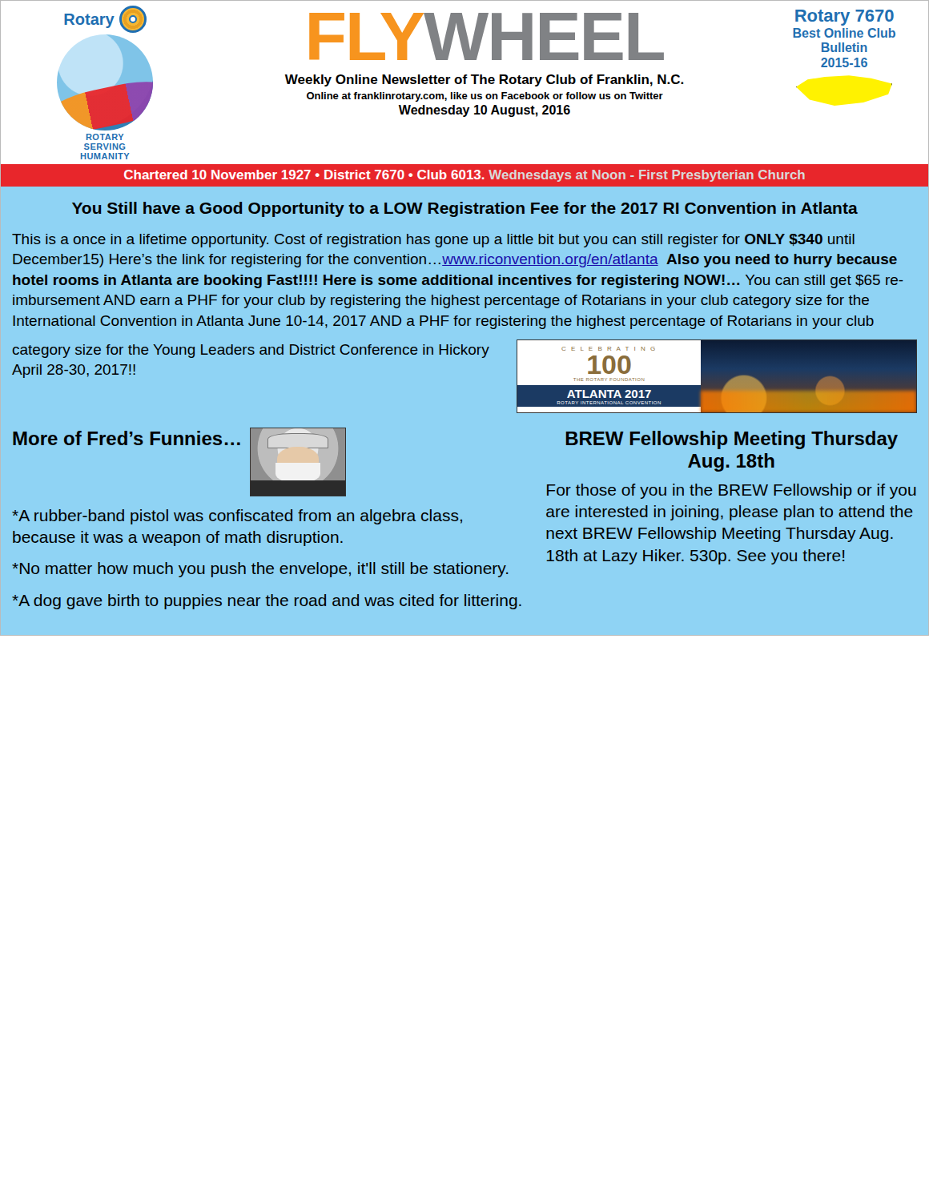Rotary
ROTARY SERVING HUMANITY
FLY WHEEL
Weekly Online Newsletter of The Rotary Club of Franklin, N.C.
Online at franklinrotary.com, like us on Facebook or follow us on Twitter
Wednesday 10 August, 2016
Rotary 7670
Best Online Club
Bulletin
2015-16
North Carolina, US
Chartered 10 November 1927 • District 7670 • Club 6013. Wednesdays at Noon - First Presbyterian Church
You Still have a Good Opportunity to a LOW Registration Fee for the 2017 RI Convention in Atlanta
This is a once in a lifetime opportunity. Cost of registration has gone up a little bit but you can still register for ONLY $340 until December15) Here’s the link for registering for the convention…www.riconvention.org/en/atlanta Also you need to hurry because hotel rooms in Atlanta are booking Fast!!!! Here is some additional incentives for registering NOW!… You can still get $65 re-imbursement AND earn a PHF for your club by registering the highest percentage of Rotarians in your club category size for the International Convention in Atlanta June 10-14, 2017 AND a PHF for registering the highest percentage of Rotarians in your club
category size for the Young Leaders and District Conference in Hickory April 28-30, 2017!!
C E L E B R A T I N G
100
THE ROTARY FOUNDATION
ATLANTA 2017ROTARY INTERNATIONAL CONVENTION
More of Fred’s Funnies…
*A rubber-band pistol was confiscated from an algebra class, because it was a weapon of math disruption.
*No matter how much you push the envelope, it'll still be stationery.
*A dog gave birth to puppies near the road and was cited for littering.
BREW Fellowship Meeting Thursday Aug. 18th
For those of you in the BREW Fellowship or if you are interested in joining, please plan to attend the next BREW Fellowship Meeting Thursday Aug. 18th at Lazy Hiker. 530p. See you there!